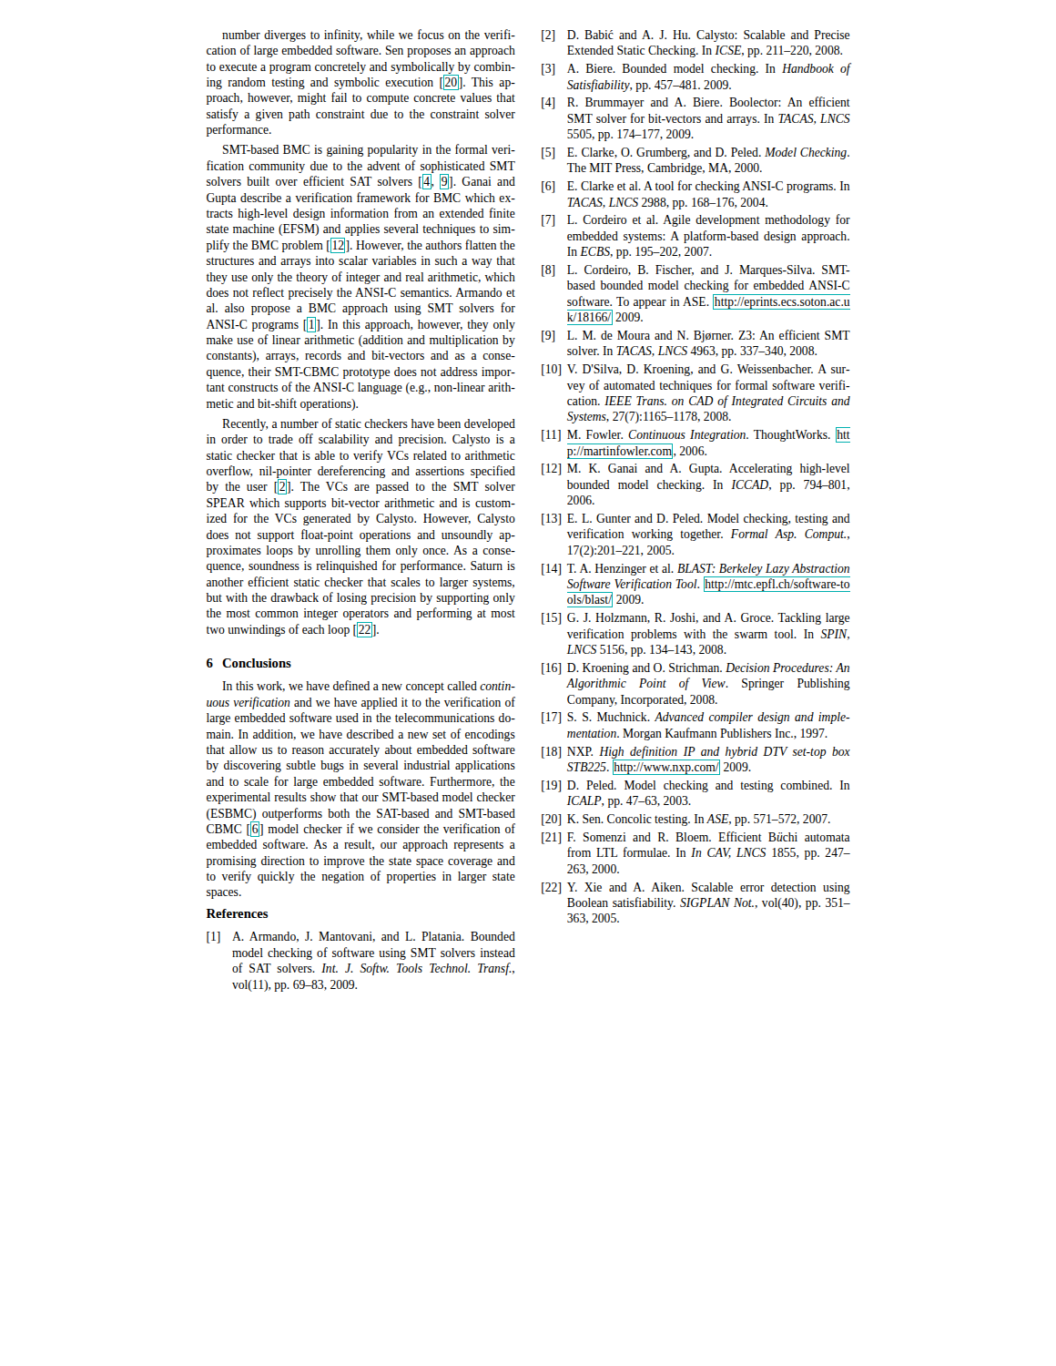number diverges to infinity, while we focus on the verification of large embedded software. Sen proposes an approach to execute a program concretely and symbolically by combining random testing and symbolic execution [20]. This approach, however, might fail to compute concrete values that satisfy a given path constraint due to the constraint solver performance.
SMT-based BMC is gaining popularity in the formal verification community due to the advent of sophisticated SMT solvers built over efficient SAT solvers [4, 9]. Ganai and Gupta describe a verification framework for BMC which extracts high-level design information from an extended finite state machine (EFSM) and applies several techniques to simplify the BMC problem [12]. However, the authors flatten the structures and arrays into scalar variables in such a way that they use only the theory of integer and real arithmetic, which does not reflect precisely the ANSI-C semantics. Armando et al. also propose a BMC approach using SMT solvers for ANSI-C programs [1]. In this approach, however, they only make use of linear arithmetic (addition and multiplication by constants), arrays, records and bit-vectors and as a consequence, their SMT-CBMC prototype does not address important constructs of the ANSI-C language (e.g., non-linear arithmetic and bit-shift operations).
Recently, a number of static checkers have been developed in order to trade off scalability and precision. Calysto is a static checker that is able to verify VCs related to arithmetic overflow, nil-pointer dereferencing and assertions specified by the user [2]. The VCs are passed to the SMT solver SPEAR which supports bit-vector arithmetic and is customized for the VCs generated by Calysto. However, Calysto does not support float-point operations and unsoundly approximates loops by unrolling them only once. As a consequence, soundness is relinquished for performance. Saturn is another efficient static checker that scales to larger systems, but with the drawback of losing precision by supporting only the most common integer operators and performing at most two unwindings of each loop [22].
6 Conclusions
In this work, we have defined a new concept called continuous verification and we have applied it to the verification of large embedded software used in the telecommunications domain. In addition, we have described a new set of encodings that allow us to reason accurately about embedded software by discovering subtle bugs in several industrial applications and to scale for large embedded software. Furthermore, the experimental results show that our SMT-based model checker (ESBMC) outperforms both the SAT-based and SMT-based CBMC [6] model checker if we consider the verification of embedded software. As a result, our approach represents a promising direction to improve the state space coverage and to verify quickly the negation of properties in larger state spaces.
References
A. Armando, J. Mantovani, and L. Platania. Bounded model checking of software using SMT solvers instead of SAT solvers. Int. J. Softw. Tools Technol. Transf., vol(11), pp. 69–83, 2009.
D. Babić and A. J. Hu. Calysto: Scalable and Precise Extended Static Checking. In ICSE, pp. 211–220, 2008.
A. Biere. Bounded model checking. In Handbook of Satisfiability, pp. 457–481. 2009.
R. Brummayer and A. Biere. Boolector: An efficient SMT solver for bit-vectors and arrays. In TACAS, LNCS 5505, pp. 174–177, 2009.
E. Clarke, O. Grumberg, and D. Peled. Model Checking. The MIT Press, Cambridge, MA, 2000.
E. Clarke et al. A tool for checking ANSI-C programs. In TACAS, LNCS 2988, pp. 168–176, 2004.
L. Cordeiro et al. Agile development methodology for embedded systems: A platform-based design approach. In ECBS, pp. 195–202, 2007.
L. Cordeiro, B. Fischer, and J. Marques-Silva. SMT-based bounded model checking for embedded ANSI-C software. To appear in ASE. http://eprints.ecs.soton.ac.uk/18166/ 2009.
L. M. de Moura and N. Bjørner. Z3: An efficient SMT solver. In TACAS, LNCS 4963, pp. 337–340, 2008.
V. D'Silva, D. Kroening, and G. Weissenbacher. A survey of automated techniques for formal software verification. IEEE Trans. on CAD of Integrated Circuits and Systems, 27(7):1165–1178, 2008.
M. Fowler. Continuous Integration. ThoughtWorks. http://martinfowler.com, 2006.
M. K. Ganai and A. Gupta. Accelerating high-level bounded model checking. In ICCAD, pp. 794–801, 2006.
E. L. Gunter and D. Peled. Model checking, testing and verification working together. Formal Asp. Comput., 17(2):201–221, 2005.
T. A. Henzinger et al. BLAST: Berkeley Lazy Abstraction Software Verification Tool. http://mtc.epfl.ch/software-tools/blast/ 2009.
G. J. Holzmann, R. Joshi, and A. Groce. Tackling large verification problems with the swarm tool. In SPIN, LNCS 5156, pp. 134–143, 2008.
D. Kroening and O. Strichman. Decision Procedures: An Algorithmic Point of View. Springer Publishing Company, Incorporated, 2008.
S. S. Muchnick. Advanced compiler design and implementation. Morgan Kaufmann Publishers Inc., 1997.
NXP. High definition IP and hybrid DTV set-top box STB225. http://www.nxp.com/ 2009.
D. Peled. Model checking and testing combined. In ICALP, pp. 47–63, 2003.
K. Sen. Concolic testing. In ASE, pp. 571–572, 2007.
F. Somenzi and R. Bloem. Efficient Büchi automata from LTL formulae. In In CAV, LNCS 1855, pp. 247–263, 2000.
Y. Xie and A. Aiken. Scalable error detection using Boolean satisfiability. SIGPLAN Not., vol(40), pp. 351–363, 2005.